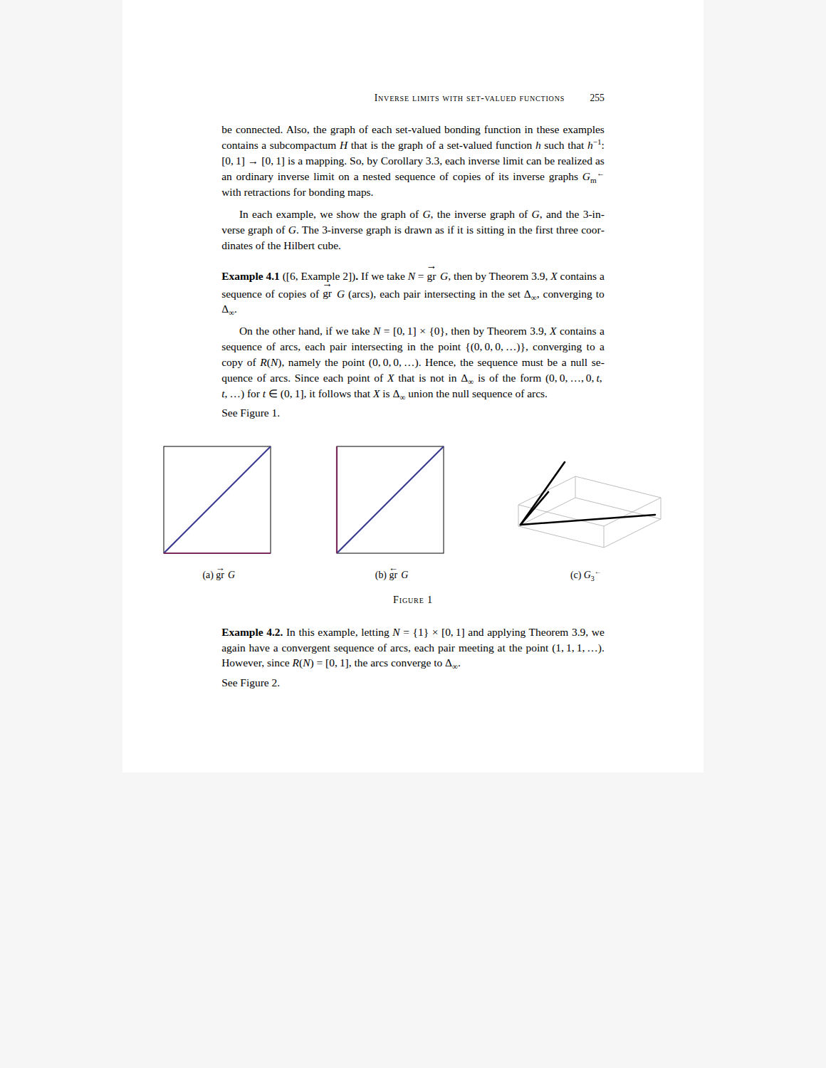Inverse limits with set-valued functions 255
be connected. Also, the graph of each set-valued bonding function in these examples contains a subcompactum H that is the graph of a set-valued function h such that h−1: [0, 1] → [0, 1] is a mapping. So, by Corollary 3.3, each inverse limit can be realized as an ordinary inverse limit on a nested sequence of copies of its inverse graphs Gm← with retractions for bonding maps.
In each example, we show the graph of G, the inverse graph of G, and the 3-inverse graph of G. The 3-inverse graph is drawn as if it is sitting in the first three coordinates of the Hilbert cube.
Example 4.1 ([6, Example 2]). If we take N = →gr G, then by Theorem 3.9, X contains a sequence of copies of →gr G (arcs), each pair intersecting in the set Δ∞, converging to Δ∞.
On the other hand, if we take N = [0, 1] × {0}, then by Theorem 3.9, X contains a sequence of arcs, each pair intersecting in the point {(0, 0, 0, …)}, converging to a copy of R(N), namely the point (0, 0, 0, …). Hence, the sequence must be a null sequence of arcs. Since each point of X that is not in Δ∞ is of the form (0, 0, …, 0, t, t, …) for t ∈ (0, 1], it follows that X is Δ∞ union the null sequence of arcs.
See Figure 1.
(a) →gr G
(b) ←gr G
(c) G3←
Figure 1
Example 4.2. In this example, letting N = {1} × [0, 1] and applying Theorem 3.9, we again have a convergent sequence of arcs, each pair meeting at the point (1, 1, 1, …). However, since R(N) = [0, 1], the arcs converge to Δ∞.
See Figure 2.